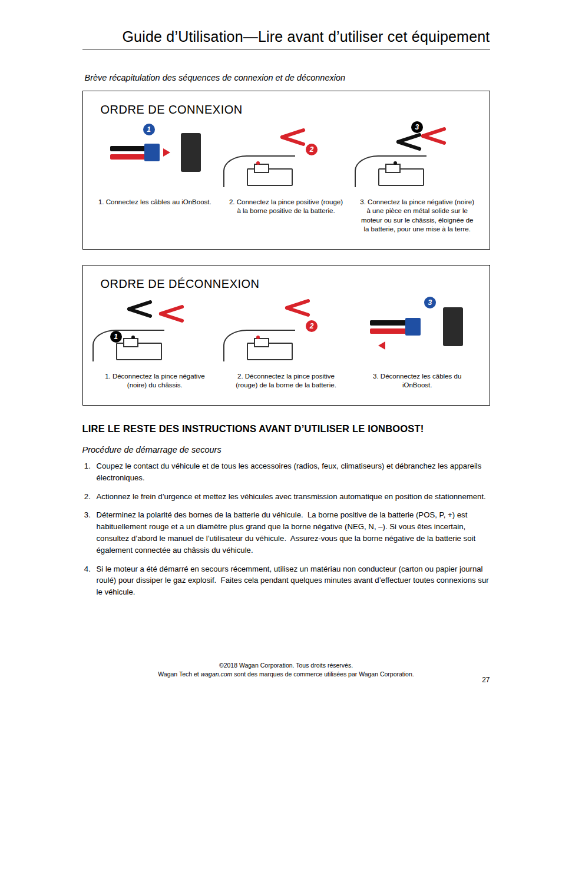Guide d’Utilisation—Lire avant d’utiliser cet équipement
Brève récapitulation des séquences de connexion et de déconnexion
ORDRE DE CONNEXION
1
1. Connectez les câbles au iOnBoost.
2
2. Connectez la pince positive (rouge) à la borne positive de la batterie.
3
3. Connectez la pince négative (noire) à une pièce en métal solide sur le moteur ou sur le châssis, éloignée de la batterie, pour une mise à la terre.
ORDRE DE DÉCONNEXION
1
1. Déconnectez la pince négative (noire) du châssis.
2
2. Déconnectez la pince positive (rouge) de la borne de la batterie.
3
3. Déconnectez les câbles du iOnBoost.
LIRE LE RESTE DES INSTRUCTIONS AVANT D’UTILISER LE IONBOOST!
Procédure de démarrage de secours
Coupez le contact du véhicule et de tous les accessoires (radios, feux, climatiseurs) et débranchez les appareils électroniques.
Actionnez le frein d’urgence et mettez les véhicules avec transmission automatique en position de stationnement.
Déterminez la polarité des bornes de la batterie du véhicule. La borne positive de la batterie (POS, P, +) est habituellement rouge et a un diamètre plus grand que la borne négative (NEG, N, –). Si vous êtes incertain, consultez d’abord le manuel de l’utilisateur du véhicule. Assurez-vous que la borne négative de la batterie soit également connectée au châssis du véhicule.
Si le moteur a été démarré en secours récemment, utilisez un matériau non conducteur (carton ou papier journal roulé) pour dissiper le gaz explosif. Faites cela pendant quelques minutes avant d’effectuer toutes connexions sur le véhicule.
©2018 Wagan Corporation. Tous droits réservés.
Wagan Tech et wagan.com sont des marques de commerce utilisées par Wagan Corporation.
27